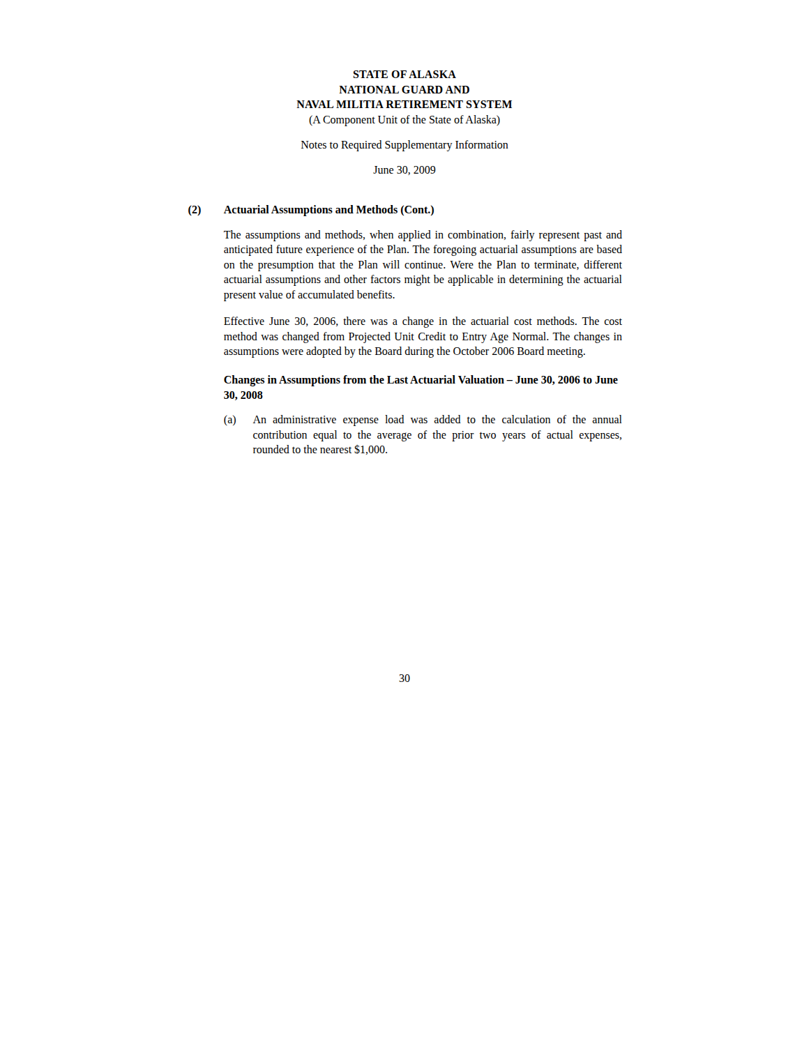STATE OF ALASKA
NATIONAL GUARD AND
NAVAL MILITIA RETIREMENT SYSTEM
(A Component Unit of the State of Alaska)
Notes to Required Supplementary Information
June 30, 2009
(2)
Actuarial Assumptions and Methods (Cont.)
The assumptions and methods, when applied in combination, fairly represent past and anticipated future experience of the Plan. The foregoing actuarial assumptions are based on the presumption that the Plan will continue. Were the Plan to terminate, different actuarial assumptions and other factors might be applicable in determining the actuarial present value of accumulated benefits.
Effective June 30, 2006, there was a change in the actuarial cost methods. The cost method was changed from Projected Unit Credit to Entry Age Normal. The changes in assumptions were adopted by the Board during the October 2006 Board meeting.
Changes in Assumptions from the Last Actuarial Valuation – June 30, 2006 to June 30, 2008
(a)
An administrative expense load was added to the calculation of the annual contribution equal to the average of the prior two years of actual expenses, rounded to the nearest $1,000.
30